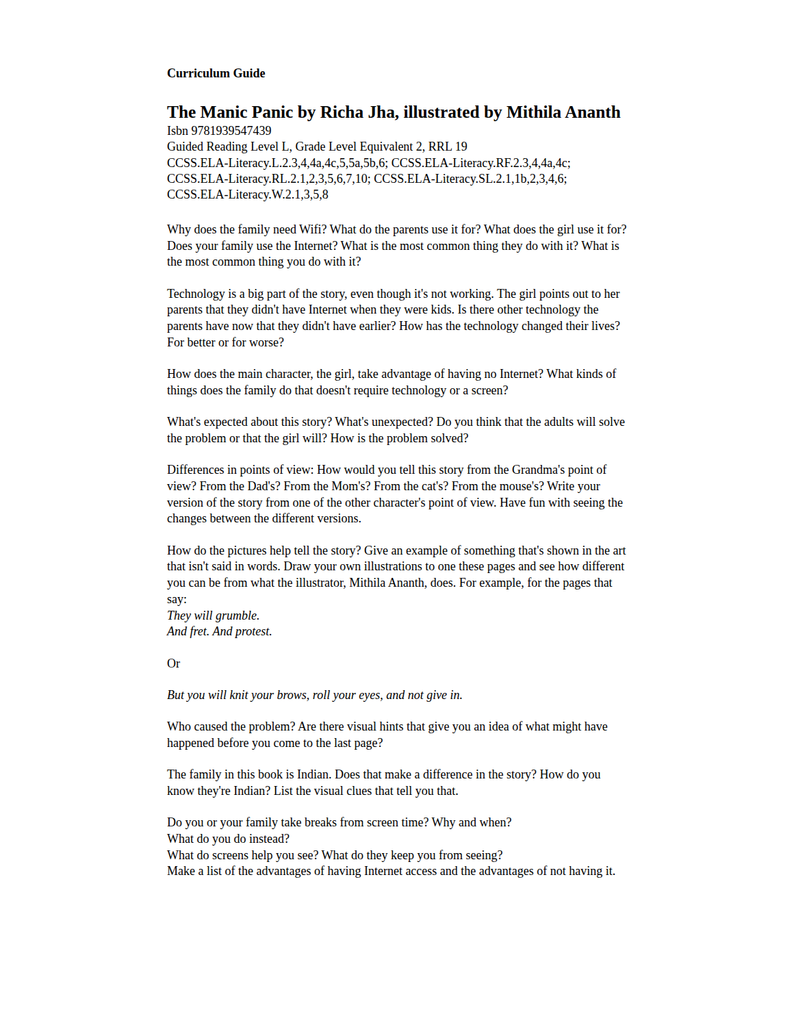Curriculum Guide
The Manic Panic by Richa Jha, illustrated by Mithila Ananth
Isbn 9781939547439
Guided Reading Level L, Grade Level Equivalent 2, RRL 19
CCSS.ELA-Literacy.L.2.3,4,4a,4c,5,5a,5b,6; CCSS.ELA-Literacy.RF.2.3,4,4a,4c; CCSS.ELA-Literacy.RL.2.1,2,3,5,6,7,10; CCSS.ELA-Literacy.SL.2.1,1b,2,3,4,6; CCSS.ELA-Literacy.W.2.1,3,5,8
Why does the family need Wifi? What do the parents use it for? What does the girl use it for?
Does your family use the Internet? What is the most common thing they do with it? What is the most common thing you do with it?
Technology is a big part of the story, even though it's not working. The girl points out to her parents that they didn't have Internet when they were kids. Is there other technology the parents have now that they didn't have earlier? How has the technology changed their lives? For better or for worse?
How does the main character, the girl, take advantage of having no Internet? What kinds of things does the family do that doesn't require technology or a screen?
What's expected about this story? What's unexpected? Do you think that the adults will solve the problem or that the girl will? How is the problem solved?
Differences in points of view: How would you tell this story from the Grandma's point of view? From the Dad's? From the Mom's? From the cat's? From the mouse's? Write your version of the story from one of the other character's point of view. Have fun with seeing the changes between the different versions.
How do the pictures help tell the story? Give an example of something that's shown in the art that isn't said in words. Draw your own illustrations to one these pages and see how different you can be from what the illustrator, Mithila Ananth, does. For example, for the pages that say:
They will grumble.
And fret. And protest.
Or
But you will knit your brows, roll your eyes, and not give in.
Who caused the problem? Are there visual hints that give you an idea of what might have happened before you come to the last page?
The family in this book is Indian. Does that make a difference in the story? How do you know they're Indian? List the visual clues that tell you that.
Do you or your family take breaks from screen time? Why and when?
What do you do instead?
What do screens help you see? What do they keep you from seeing?
Make a list of the advantages of having Internet access and the advantages of not having it.